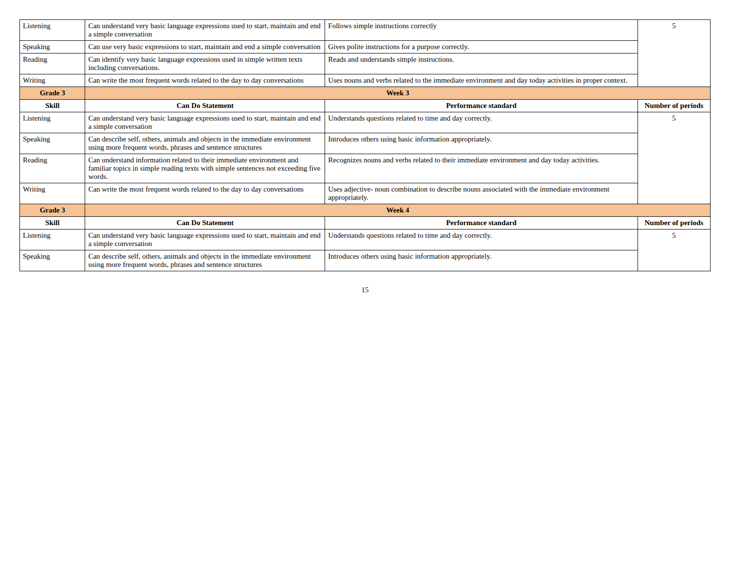| Listening | Can understand very basic language expressions used to start, maintain and end a simple conversation | Follows simple instructions correctly | 5 |
| Speaking | Can use very basic expressions to start, maintain and end a simple conversation | Gives polite instructions for a purpose correctly. |
| Reading | Can identify very basic language expressions used in simple written texts including conversations. | Reads and understands simple instructions. |
| Writing | Can write the most frequent words related to the day to day conversations | Uses nouns and verbs related to the immediate environment and day today activities in proper context. |
| Grade 3 | Week 3 |
| Skill | Can Do Statement | Performance standard | Number of periods |
| Listening | Can understand very basic language expressions used to start, maintain and end a simple conversation | Understands questions related to time and day correctly. | 5 |
| Speaking | Can describe self, others, animals and objects in the immediate environment using more frequent words, phrases and sentence structures | Introduces others using basic information appropriately. |
| Reading | Can understand information related to their immediate environment and familiar topics in simple reading texts with simple sentences not exceeding five words. | Recognizes nouns and verbs related to their immediate environment and day today activities. |
| Writing | Can write the most frequent words related to the day to day conversations | Uses adjective- noun combination to describe nouns associated with the immediate environment appropriately. |
| Grade 3 | Week 4 |
| Skill | Can Do Statement | Performance standard | Number of periods |
| Listening | Can understand very basic language expressions used to start, maintain and end a simple conversation | Understands questions related to time and day correctly. | 5 |
| Speaking | Can describe self, others, animals and objects in the immediate environment using more frequent words, phrases and sentence structures | Introduces others using basic information appropriately. |
15